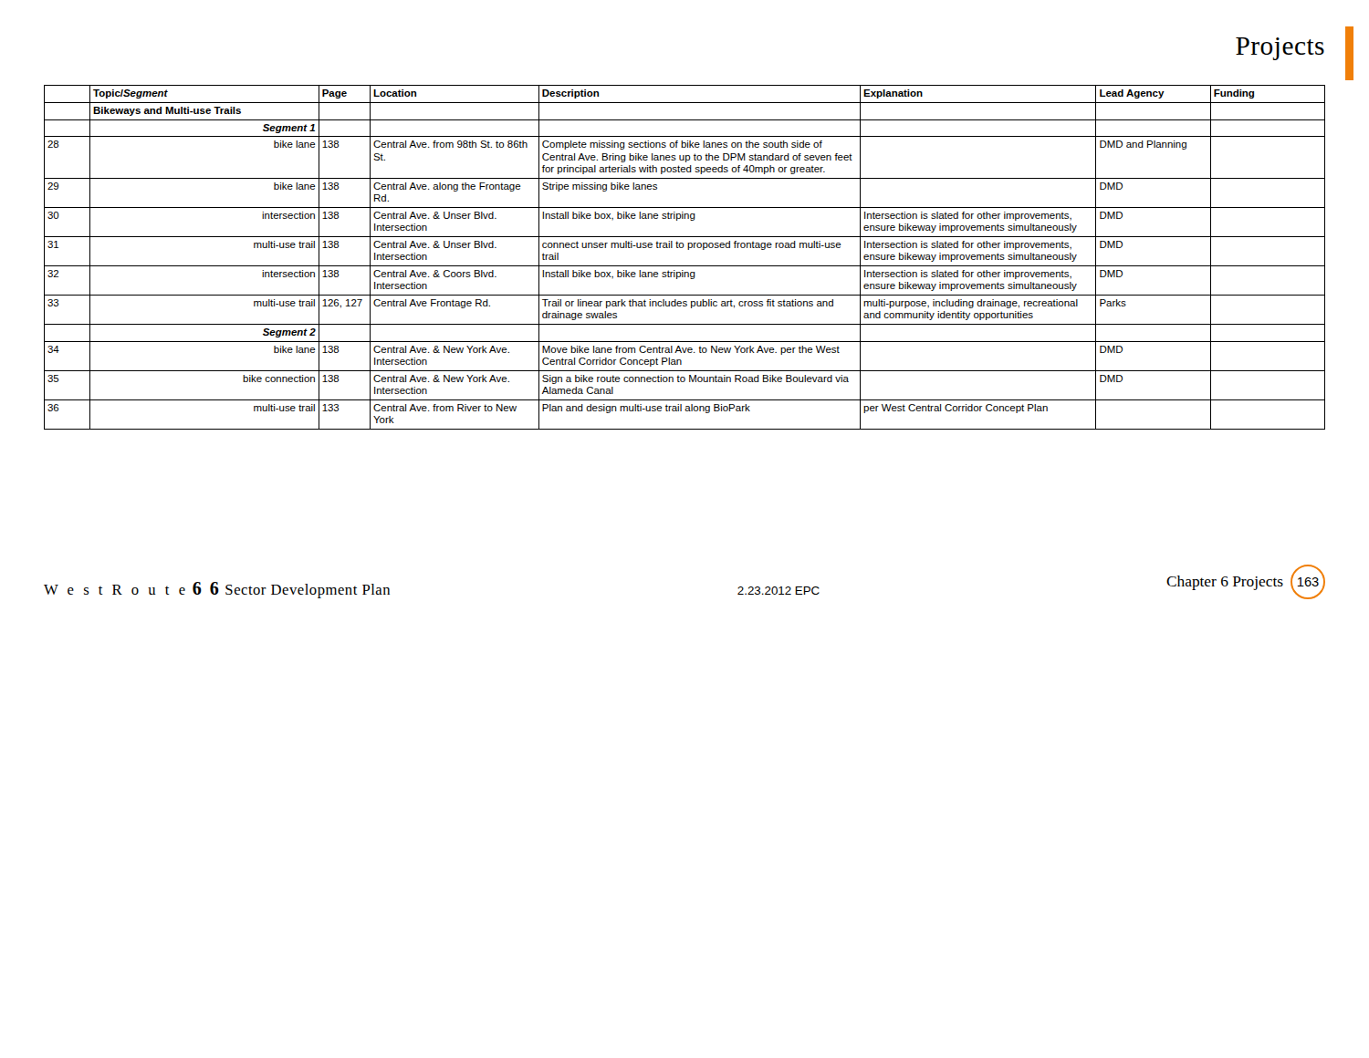Projects
| | Topic/ Segment | Page | Location | Description | Explanation | Lead Agency | Funding |
| --- | --- | --- | --- | --- | --- | --- | --- |
| | Bikeways and Multi-use Trails | | | | | | |
| | Segment 1 | | | | | | |
| 28 | bike lane | 138 | Central Ave. from 98th St. to 86th St. | Complete missing sections of bike lanes on the south side of Central Ave. Bring bike lanes up to the DPM standard of seven feet for principal arterials with posted speeds of 40mph or greater. | | DMD and Planning | |
| 29 | bike lane | 138 | Central Ave. along the Frontage Rd. | Stripe missing bike lanes | | DMD | |
| 30 | intersection | 138 | Central Ave. & Unser Blvd. Intersection | Install bike box, bike lane striping | Intersection is slated for other improvements, ensure bikeway improvements simultaneously | DMD | |
| 31 | multi-use trail | 138 | Central Ave. & Unser Blvd. Intersection | connect unser multi-use trail to proposed frontage road multi-use trail | Intersection is slated for other improvements, ensure bikeway improvements simultaneously | DMD | |
| 32 | intersection | 138 | Central Ave. & Coors Blvd. Intersection | Install bike box, bike lane striping | Intersection is slated for other improvements, ensure bikeway improvements simultaneously | DMD | |
| 33 | multi-use trail | 126, 127 | Central Ave Frontage Rd. | Trail or linear park that includes public art, cross fit stations and drainage swales | multi-purpose, including drainage, recreational and community identity opportunities | Parks | |
| | Segment 2 | | | | | | |
| 34 | bike lane | 138 | Central Ave. & New York Ave. Intersection | Move bike lane from Central Ave. to New York Ave. per the West Central Corridor Concept Plan | | DMD | |
| 35 | bike connection | 138 | Central Ave. & New York Ave. Intersection | Sign a bike route connection to Mountain Road Bike Boulevard via Alameda Canal | | DMD | |
| 36 | multi-use trail | 133 | Central Ave. from River to New York | Plan and design multi-use trail along BioPark | per West Central Corridor Concept Plan | | |
W e s t R o u t e 6 6 Sector Development Plan
2.23.2012 EPC
Chapter 6 Projects 163